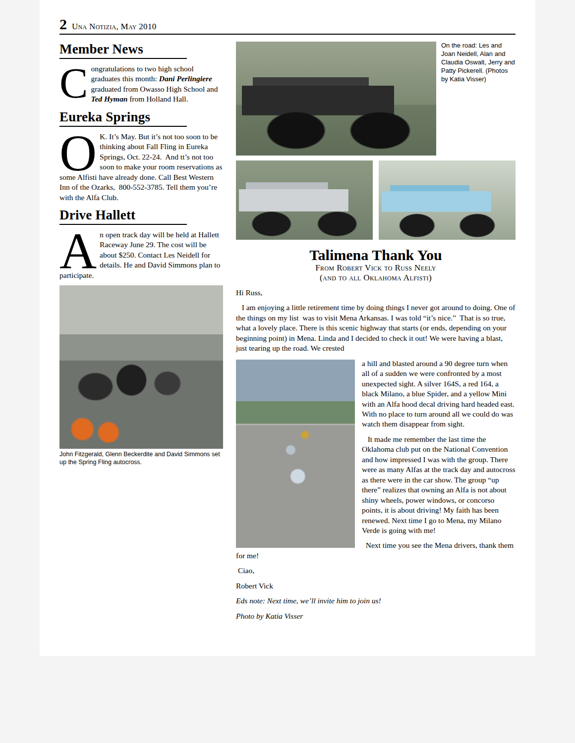2 Una Notizia, May 2010
Member News
Congratulations to two high school graduates this month: Dani Perlingiere graduated from Owasso High School and Ted Hyman from Holland Hall.
Eureka Springs
OK. It’s May. But it’s not too soon to be thinking about Fall Fling in Eureka Springs, Oct. 22-24. And tt’s not too soon to make your room reservations as some Alfisti have already done. Call Best Western Inn of the Ozarks, 800-552-3785. Tell them you’re with the Alfa Club.
Drive Hallett
An open track day will be held at Hallett Raceway June 29. The cost will be about $250. Contact Les Neidell for details. He and David Simmons plan to participate.
John Fitzgerald, Glenn Beckerdite and David Simmons set up the Spring Fling autocross.
On the road: Les and Joan Neidell, Alan and Claudia Oswalt, Jerry and Patty Pickerell. (Photos by Katia Visser)
Talimena Thank You
From Robert Vick to Russ Neely
(and to all Oklahoma Alfisti)
Hi Russ,
I am enjoying a little retirement time by doing things I never got around to doing. One of the things on my list was to visit Mena Arkansas. I was told “it’s nice.” That is so true, what a lovely place. There is this scenic highway that starts (or ends, depending on your beginning point) in Mena. Linda and I decided to check it out! We were having a blast, just tearing up the road. We crested
a hill and blasted around a 90 degree turn when all of a sudden we were confronted by a most unexpected sight. A silver 164S, a red 164, a black Milano, a blue Spider, and a yellow Mini with an Alfa hood decal driving hard headed east. With no place to turn around all we could do was watch them disappear from sight.
It made me remember the last time the Oklahoma club put on the National Convention and how impressed I was with the group. There were as many Alfas at the track day and autocross as there were in the car show. The group “up there” realizes that owning an Alfa is not about shiny wheels, power windows, or concorso points, it is about driving! My faith has been renewed. Next time I go to Mena, my Milano Verde is going with me!
Next time you see the Mena drivers, thank them for me!
Ciao,
Robert Vick
Eds note: Next time, we’ll invite him to join us!
Photo by Katia Visser